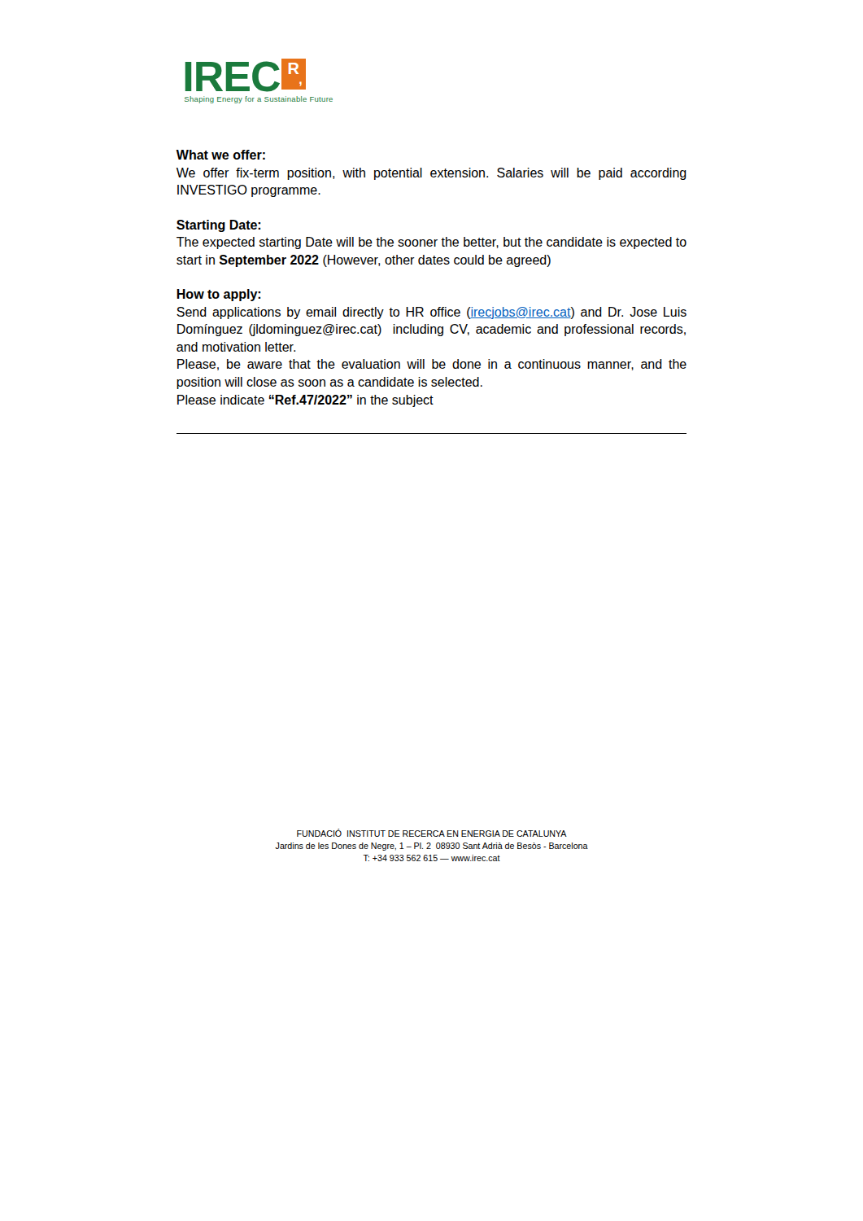IREC R,
Shaping Energy for a Sustainable Future
What we offer:
We offer fix-term position, with potential extension. Salaries will be paid according INVESTIGO programme.
Starting Date:
The expected starting Date will be the sooner the better, but the candidate is expected to start in September 2022 (However, other dates could be agreed)
How to apply:
Send applications by email directly to HR office (irecjobs@irec.cat) and Dr. Jose Luis Domínguez (jldominguez@irec.cat) including CV, academic and professional records, and motivation letter.
Please, be aware that the evaluation will be done in a continuous manner, and the position will close as soon as a candidate is selected.
Please indicate “Ref.47/2022” in the subject
FUNDACIÓ INSTITUT DE RECERCA EN ENERGIA DE CATALUNYA
Jardins de les Dones de Negre, 1 – Pl. 2 08930 Sant Adrià de Besòs - Barcelona
T: +34 933 562 615 — www.irec.cat